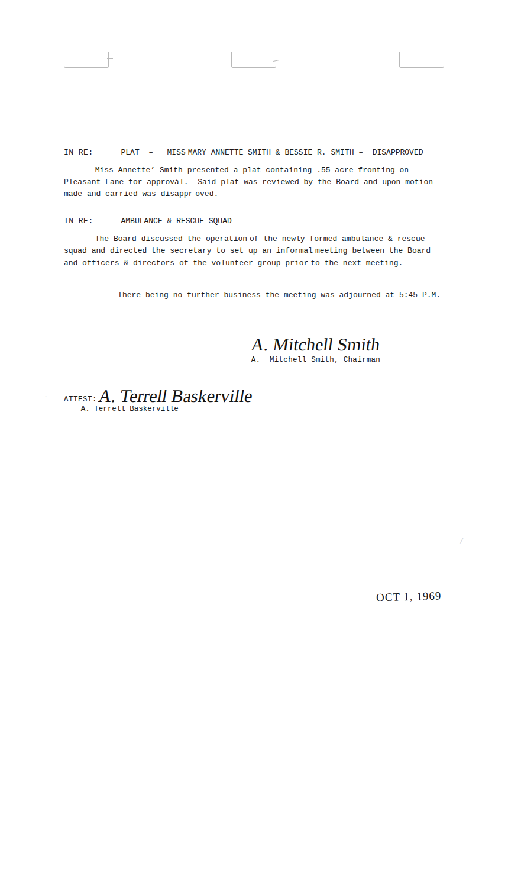——
IN RE: PLAT – MISS MARY ANNETTE SMITH & BESSIE R. SMITH – DISAPPROVED
Miss Annette’ Smith presented a plat containing .55 acre fronting on Pleasant Lane for approvál. Said plat was reviewed by the Board and upon motion made and carried was disappr oved.
IN RE: AMBULANCE & RESCUE SQUAD
The Board discussed the operation of the newly formed ambulance & rescue squad and directed the secretary to set up an informal meeting between the Board and officers & directors of the volunteer group prior to the next meeting.
There being no further business the meeting was adjourned at 5:45 P.M.
A. Mitchell Smith
A. Mitchell Smith, Chairman
ATTEST: A. Terrell Baskerville A. Terrell Baskerville
· /
OCT 1, 1969